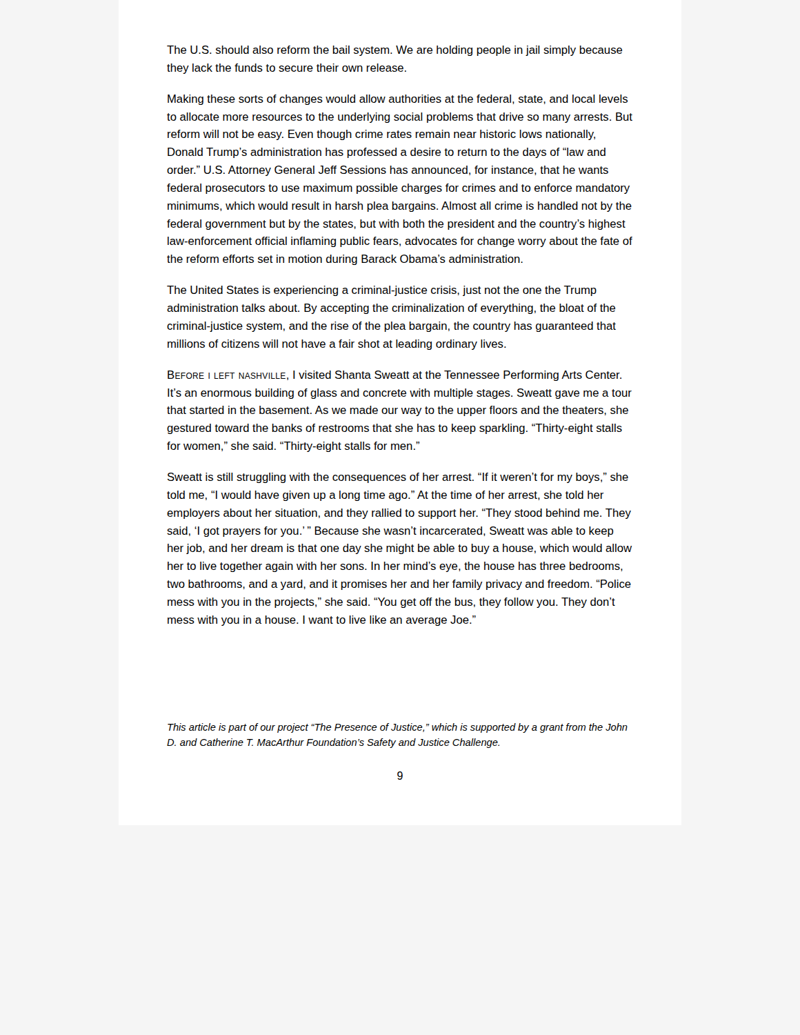The U.S. should also reform the bail system. We are holding people in jail simply because they lack the funds to secure their own release.
Making these sorts of changes would allow authorities at the federal, state, and local levels to allocate more resources to the underlying social problems that drive so many arrests. But reform will not be easy. Even though crime rates remain near historic lows nationally, Donald Trump’s administration has professed a desire to return to the days of “law and order.” U.S. Attorney General Jeff Sessions has announced, for instance, that he wants federal prosecutors to use maximum possible charges for crimes and to enforce mandatory minimums, which would result in harsh plea bargains. Almost all crime is handled not by the federal government but by the states, but with both the president and the country’s highest law-enforcement official inflaming public fears, advocates for change worry about the fate of the reform efforts set in motion during Barack Obama’s administration.
The United States is experiencing a criminal-justice crisis, just not the one the Trump administration talks about. By accepting the criminalization of everything, the bloat of the criminal-justice system, and the rise of the plea bargain, the country has guaranteed that millions of citizens will not have a fair shot at leading ordinary lives.
Before i left nashville, I visited Shanta Sweatt at the Tennessee Performing Arts Center. It’s an enormous building of glass and concrete with multiple stages. Sweatt gave me a tour that started in the basement. As we made our way to the upper floors and the theaters, she gestured toward the banks of restrooms that she has to keep sparkling. “Thirty-eight stalls for women,” she said. “Thirty-eight stalls for men.”
Sweatt is still struggling with the consequences of her arrest. “If it weren’t for my boys,” she told me, “I would have given up a long time ago.” At the time of her arrest, she told her employers about her situation, and they rallied to support her. “They stood behind me. They said, ‘I got prayers for you.’ ” Because she wasn’t incarcerated, Sweatt was able to keep her job, and her dream is that one day she might be able to buy a house, which would allow her to live together again with her sons. In her mind’s eye, the house has three bedrooms, two bathrooms, and a yard, and it promises her and her family privacy and freedom. “Police mess with you in the projects,” she said. “You get off the bus, they follow you. They don’t mess with you in a house. I want to live like an average Joe.”
This article is part of our project “The Presence of Justice,” which is supported by a grant from the John D. and Catherine T. MacArthur Foundation’s Safety and Justice Challenge.
9